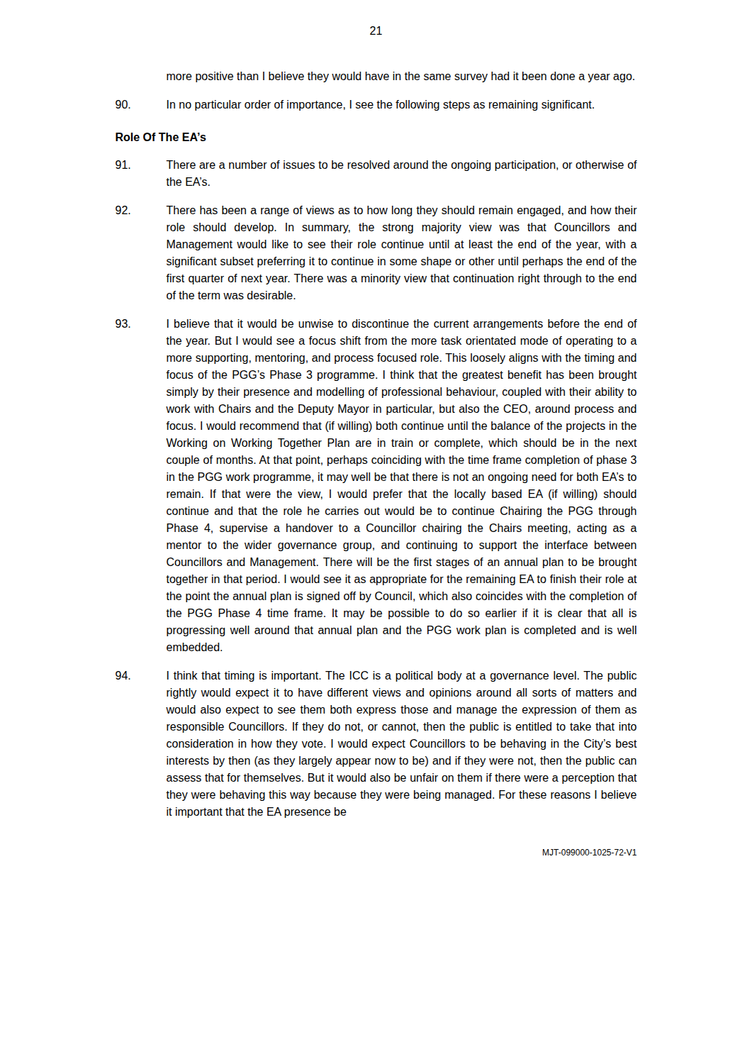21
more positive than I believe they would have in the same survey had it been done a year ago.
90. In no particular order of importance, I see the following steps as remaining significant.
Role Of The EA’s
91. There are a number of issues to be resolved around the ongoing participation, or otherwise of the EA’s.
92. There has been a range of views as to how long they should remain engaged, and how their role should develop. In summary, the strong majority view was that Councillors and Management would like to see their role continue until at least the end of the year, with a significant subset preferring it to continue in some shape or other until perhaps the end of the first quarter of next year. There was a minority view that continuation right through to the end of the term was desirable.
93. I believe that it would be unwise to discontinue the current arrangements before the end of the year. But I would see a focus shift from the more task orientated mode of operating to a more supporting, mentoring, and process focused role. This loosely aligns with the timing and focus of the PGG’s Phase 3 programme. I think that the greatest benefit has been brought simply by their presence and modelling of professional behaviour, coupled with their ability to work with Chairs and the Deputy Mayor in particular, but also the CEO, around process and focus. I would recommend that (if willing) both continue until the balance of the projects in the Working on Working Together Plan are in train or complete, which should be in the next couple of months. At that point, perhaps coinciding with the time frame completion of phase 3 in the PGG work programme, it may well be that there is not an ongoing need for both EA’s to remain. If that were the view, I would prefer that the locally based EA (if willing) should continue and that the role he carries out would be to continue Chairing the PGG through Phase 4, supervise a handover to a Councillor chairing the Chairs meeting, acting as a mentor to the wider governance group, and continuing to support the interface between Councillors and Management. There will be the first stages of an annual plan to be brought together in that period. I would see it as appropriate for the remaining EA to finish their role at the point the annual plan is signed off by Council, which also coincides with the completion of the PGG Phase 4 time frame. It may be possible to do so earlier if it is clear that all is progressing well around that annual plan and the PGG work plan is completed and is well embedded.
94. I think that timing is important. The ICC is a political body at a governance level. The public rightly would expect it to have different views and opinions around all sorts of matters and would also expect to see them both express those and manage the expression of them as responsible Councillors. If they do not, or cannot, then the public is entitled to take that into consideration in how they vote. I would expect Councillors to be behaving in the City’s best interests by then (as they largely appear now to be) and if they were not, then the public can assess that for themselves. But it would also be unfair on them if there were a perception that they were behaving this way because they were being managed. For these reasons I believe it important that the EA presence be
MJT-099000-1025-72-V1